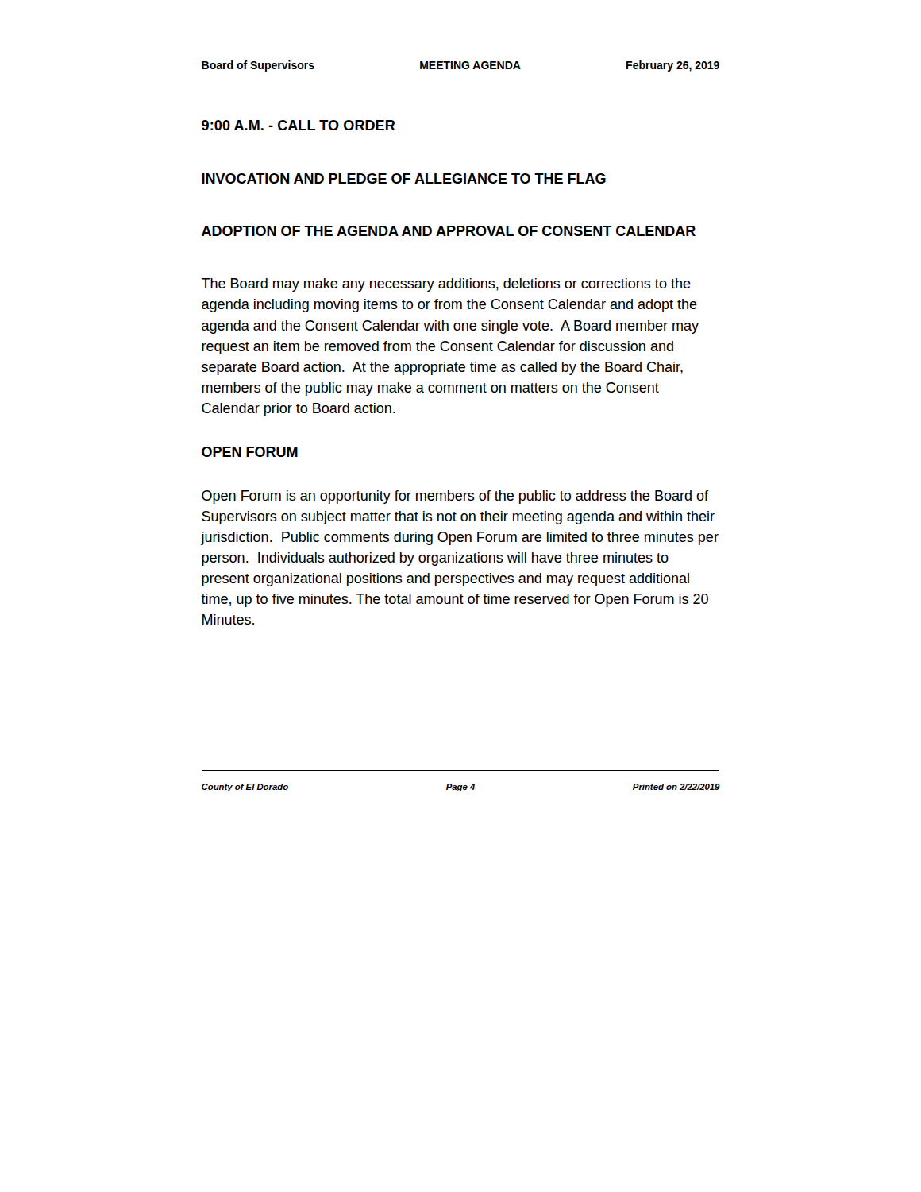Board of Supervisors
MEETING AGENDA
February 26, 2019
9:00 A.M. - CALL TO ORDER
INVOCATION AND PLEDGE OF ALLEGIANCE TO THE FLAG
ADOPTION OF THE AGENDA AND APPROVAL OF CONSENT CALENDAR
The Board may make any necessary additions, deletions or corrections to the agenda including moving items to or from the Consent Calendar and adopt the agenda and the Consent Calendar with one single vote. A Board member may request an item be removed from the Consent Calendar for discussion and separate Board action. At the appropriate time as called by the Board Chair, members of the public may make a comment on matters on the Consent Calendar prior to Board action.
OPEN FORUM
Open Forum is an opportunity for members of the public to address the Board of Supervisors on subject matter that is not on their meeting agenda and within their jurisdiction. Public comments during Open Forum are limited to three minutes per person. Individuals authorized by organizations will have three minutes to present organizational positions and perspectives and may request additional time, up to five minutes. The total amount of time reserved for Open Forum is 20 Minutes.
County of El Dorado
Page 4
Printed on 2/22/2019